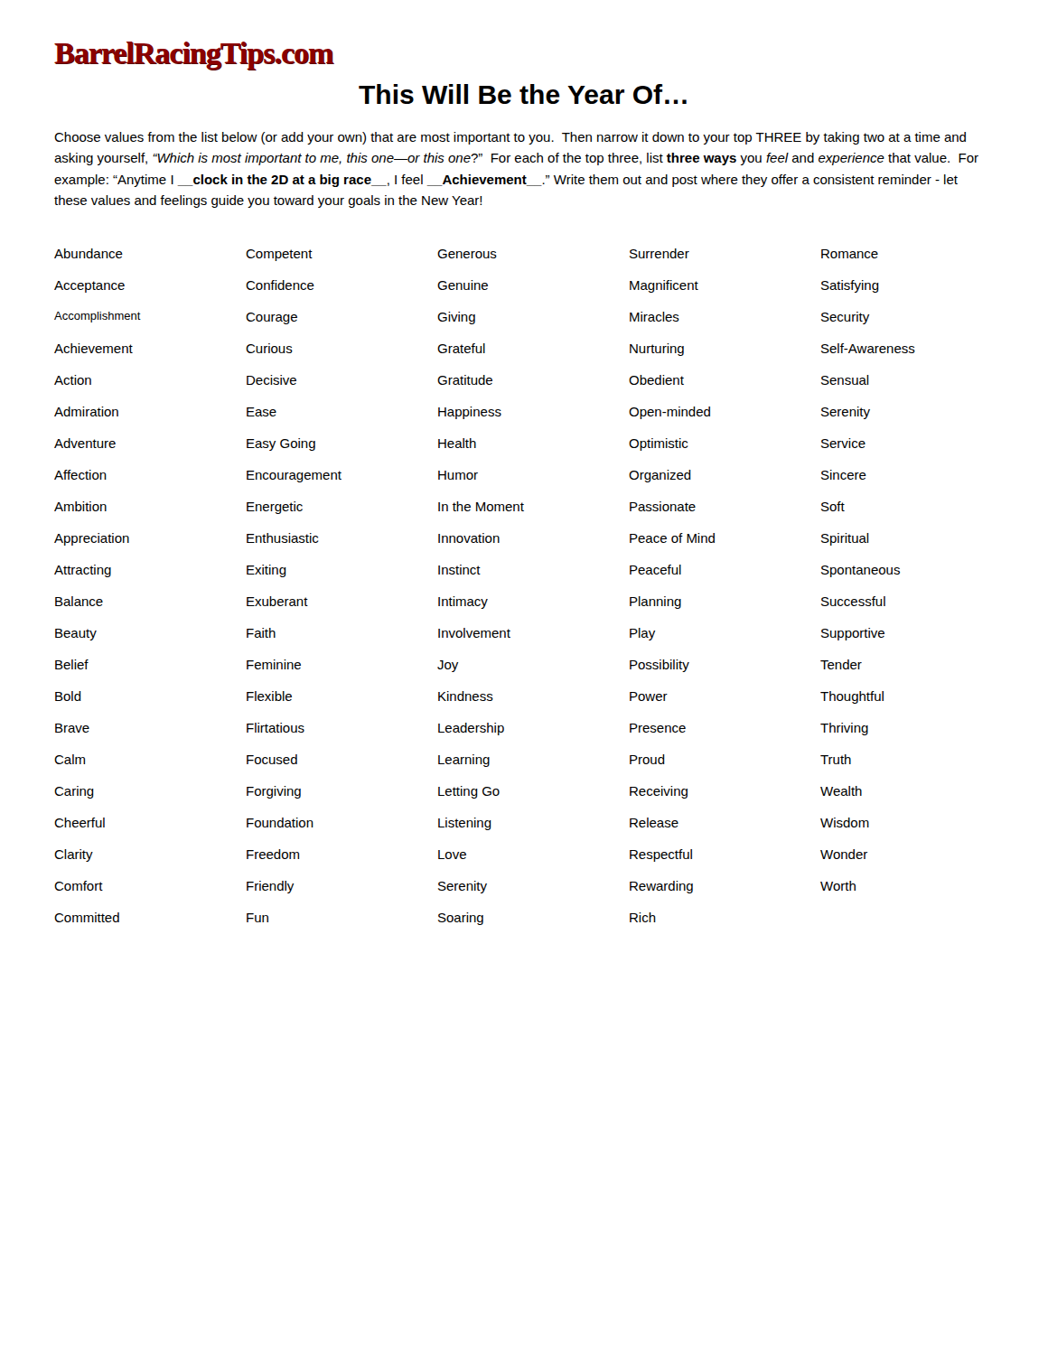BarrelRacingTips.com
This Will Be the Year Of…
Choose values from the list below (or add your own) that are most important to you. Then narrow it down to your top THREE by taking two at a time and asking yourself, “Which is most important to me, this one—or this one?” For each of the top three, list three ways you feel and experience that value. For example: “Anytime I __clock in the 2D at a big race__, I feel __Achievement__.” Write them out and post where they offer a consistent reminder - let these values and feelings guide you toward your goals in the New Year!
Abundance
Competent
Generous
Surrender
Romance
Acceptance
Confidence
Genuine
Magnificent
Satisfying
Accomplishment
Courage
Giving
Miracles
Security
Achievement
Curious
Grateful
Nurturing
Self-Awareness
Action
Decisive
Gratitude
Obedient
Sensual
Admiration
Ease
Happiness
Open-minded
Serenity
Adventure
Easy Going
Health
Optimistic
Service
Affection
Encouragement
Humor
Organized
Sincere
Ambition
Energetic
In the Moment
Passionate
Soft
Appreciation
Enthusiastic
Innovation
Peace of Mind
Spiritual
Attracting
Exiting
Instinct
Peaceful
Spontaneous
Balance
Exuberant
Intimacy
Planning
Successful
Beauty
Faith
Involvement
Play
Supportive
Belief
Feminine
Joy
Possibility
Tender
Bold
Flexible
Kindness
Power
Thoughtful
Brave
Flirtatious
Leadership
Presence
Thriving
Calm
Focused
Learning
Proud
Truth
Caring
Forgiving
Letting Go
Receiving
Wealth
Cheerful
Foundation
Listening
Release
Wisdom
Clarity
Freedom
Love
Respectful
Wonder
Comfort
Friendly
Serenity
Rewarding
Worth
Committed
Fun
Soaring
Rich